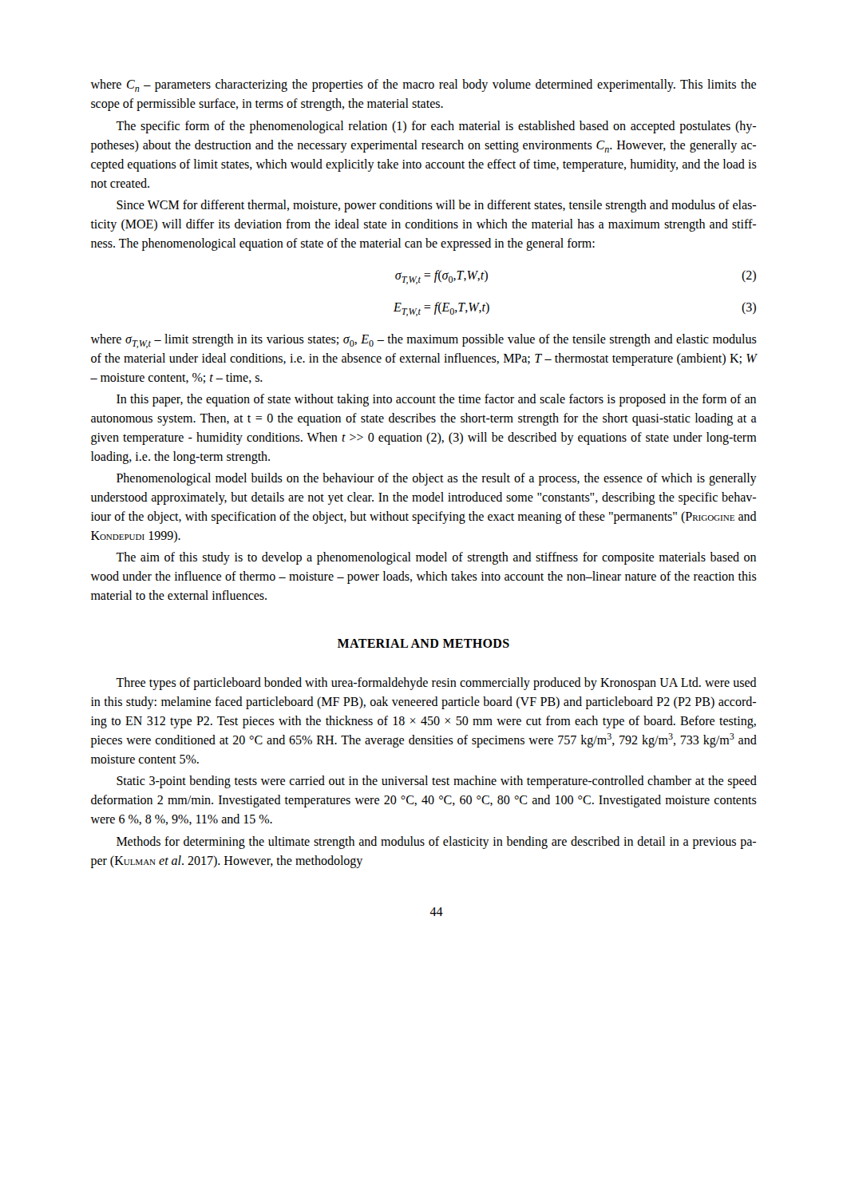where Cn – parameters characterizing the properties of the macro real body volume determined experimentally. This limits the scope of permissible surface, in terms of strength, the material states.
The specific form of the phenomenological relation (1) for each material is established based on accepted postulates (hypotheses) about the destruction and the necessary experimental research on setting environments Cn. However, the generally accepted equations of limit states, which would explicitly take into account the effect of time, temperature, humidity, and the load is not created.
Since WCM for different thermal, moisture, power conditions will be in different states, tensile strength and modulus of elasticity (MOE) will differ its deviation from the ideal state in conditions in which the material has a maximum strength and stiffness. The phenomenological equation of state of the material can be expressed in the general form:
σT,W,t = f(σ0,T,W,t)
(2)
ET,W,t = f(E0,T,W,t)
(3)
where σT,W,t – limit strength in its various states; σ0, E0 – the maximum possible value of the tensile strength and elastic modulus of the material under ideal conditions, i.e. in the absence of external influences, MPa; T – thermostat temperature (ambient) K; W – moisture content, %; t – time, s.
In this paper, the equation of state without taking into account the time factor and scale factors is proposed in the form of an autonomous system. Then, at t = 0 the equation of state describes the short-term strength for the short quasi-static loading at a given temperature - humidity conditions. When t >> 0 equation (2), (3) will be described by equations of state under long-term loading, i.e. the long-term strength.
Phenomenological model builds on the behaviour of the object as the result of a process, the essence of which is generally understood approximately, but details are not yet clear. In the model introduced some "constants", describing the specific behaviour of the object, with specification of the object, but without specifying the exact meaning of these "permanents" (Prigogine and Kondepudi 1999).
The aim of this study is to develop a phenomenological model of strength and stiffness for composite materials based on wood under the influence of thermo – moisture – power loads, which takes into account the non–linear nature of the reaction this material to the external influences.
MATERIAL AND METHODS
Three types of particleboard bonded with urea-formaldehyde resin commercially produced by Kronospan UA Ltd. were used in this study: melamine faced particleboard (MF PB), oak veneered particle board (VF PB) and particleboard P2 (P2 PB) according to EN 312 type P2. Test pieces with the thickness of 18 × 450 × 50 mm were cut from each type of board. Before testing, pieces were conditioned at 20 °C and 65% RH. The average densities of specimens were 757 kg/m3, 792 kg/m3, 733 kg/m3 and moisture content 5%.
Static 3-point bending tests were carried out in the universal test machine with temperature-controlled chamber at the speed deformation 2 mm/min. Investigated temperatures were 20 °C, 40 °C, 60 °C, 80 °C and 100 °C. Investigated moisture contents were 6 %, 8 %, 9%, 11% and 15 %.
Methods for determining the ultimate strength and modulus of elasticity in bending are described in detail in a previous paper (Kulman et al. 2017). However, the methodology
44